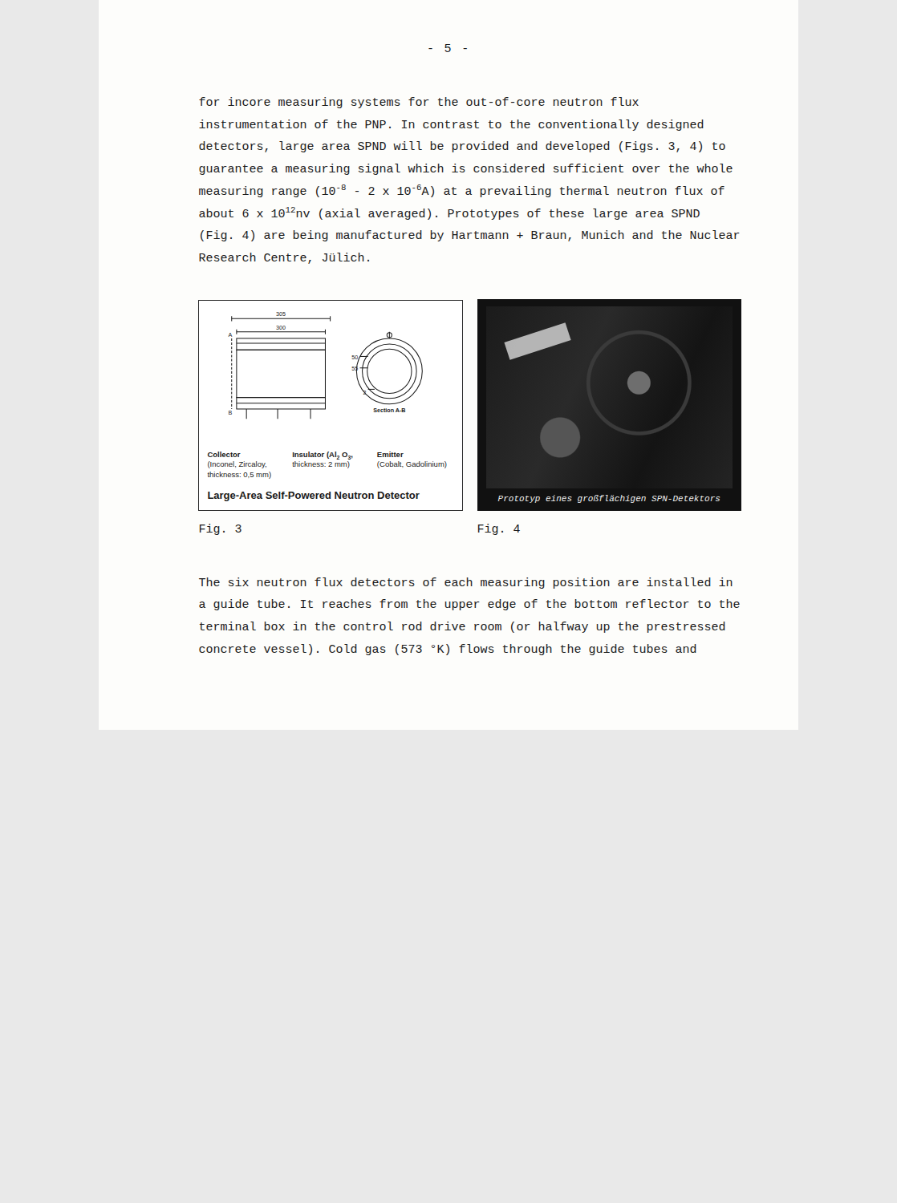- 5 -
for incore measuring systems for the out-of-core neutron flux instrumentation of the PNP. In contrast to the conventionally designed detectors, large area SPND will be provided and developed (Figs. 3, 4) to guarantee a measuring signal which is considered sufficient over the whole measuring range (10-8 - 2 x 10-6A) at a prevailing thermal neutron flux of about 6 x 1012nv (axial averaged). Prototypes of these large area SPND (Fig. 4) are being manufactured by Hartmann + Braun, Munich and the Nuclear Research Centre, Jülich.
305 300 A B 50 55 2 Section A-B
Collector
(Inconel, Zircaloy,
thickness: 0,5 mm)
Insulator (Al2 O3,
thickness: 2 mm)
Emitter
(Cobalt, Gadolinium)
Large-Area Self-Powered Neutron Detector
Fig. 3
Prototyp eines großflächigen SPN-Detektors
Fig. 4
The six neutron flux detectors of each measuring position are installed in a guide tube. It reaches from the upper edge of the bottom reflector to the terminal box in the control rod drive room (or halfway up the prestressed concrete vessel). Cold gas (573 °K) flows through the guide tubes and